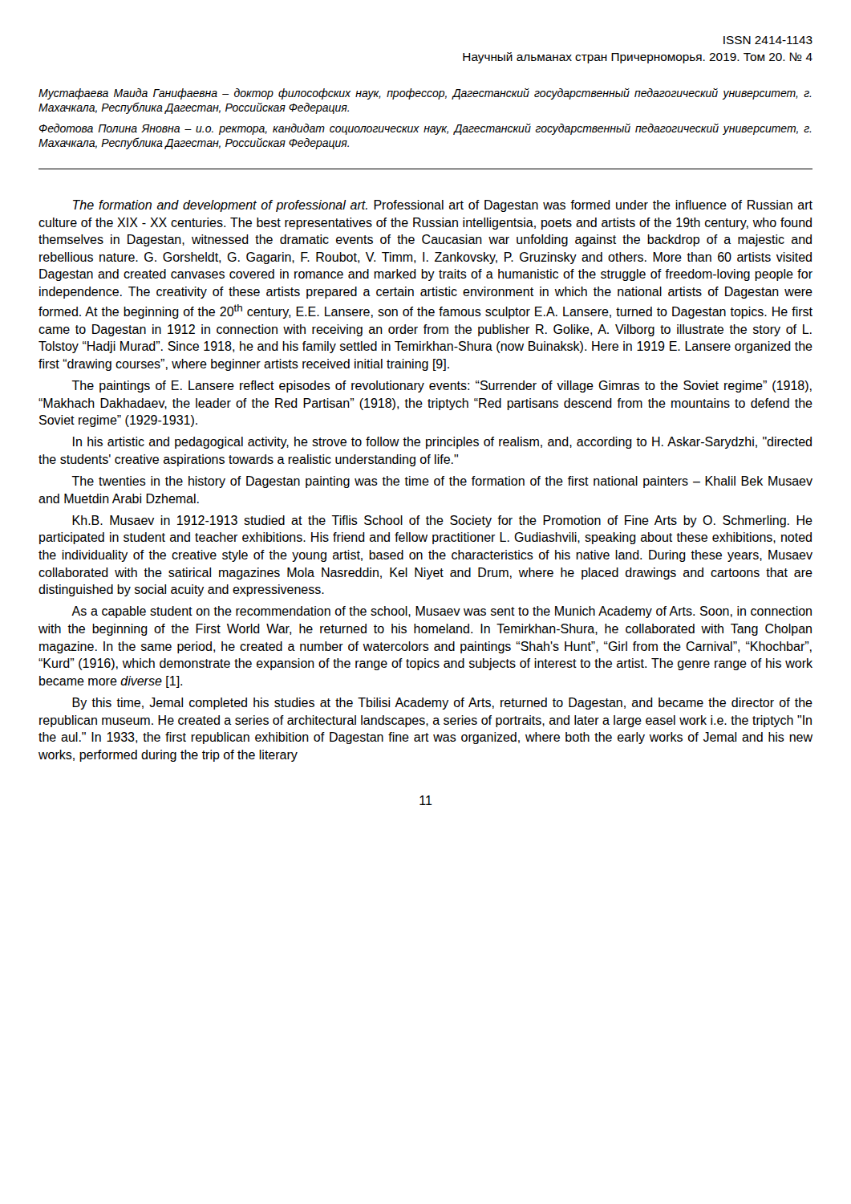ISSN 2414-1143
Научный альманах стран Причерноморья. 2019. Том 20. № 4
Мустафаева Маида Ганифаевна – доктор философских наук, профессор, Дагестанский государственный педагогический университет, г. Махачкала, Республика Дагестан, Российская Федерация.
Федотова Полина Яновна – и.о. ректора, кандидат социологических наук, Дагестанский государственный педагогический университет, г. Махачкала, Республика Дагестан, Российская Федерация.
The formation and development of professional art. Professional art of Dagestan was formed under the influence of Russian art culture of the XIX - XX centuries. The best representatives of the Russian intelligentsia, poets and artists of the 19th century, who found themselves in Dagestan, witnessed the dramatic events of the Caucasian war unfolding against the backdrop of a majestic and rebellious nature. G. Gorsheldt, G. Gagarin, F. Roubot, V. Timm, I. Zankovsky, P. Gruzinsky and others. More than 60 artists visited Dagestan and created canvases covered in romance and marked by traits of a humanistic of the struggle of freedom-loving people for independence. The creativity of these artists prepared a certain artistic environment in which the national artists of Dagestan were formed. At the beginning of the 20th century, E.E. Lansere, son of the famous sculptor E.A. Lansere, turned to Dagestan topics. He first came to Dagestan in 1912 in connection with receiving an order from the publisher R. Golike, A. Vilborg to illustrate the story of L. Tolstoy “Hadji Murad”. Since 1918, he and his family settled in Temirkhan-Shura (now Buinaksk). Here in 1919 E. Lansere organized the first “drawing courses”, where beginner artists received initial training [9].
The paintings of E. Lansere reflect episodes of revolutionary events: “Surrender of village Gimras to the Soviet regime” (1918), “Makhach Dakhadaev, the leader of the Red Partisan” (1918), the triptych “Red partisans descend from the mountains to defend the Soviet regime” (1929-1931).
In his artistic and pedagogical activity, he strove to follow the principles of realism, and, according to H. Askar-Sarydzhi, "directed the students' creative aspirations towards a realistic understanding of life."
The twenties in the history of Dagestan painting was the time of the formation of the first national painters – Khalil Bek Musaev and Muetdin Arabi Dzhemal.
Kh.B. Musaev in 1912-1913 studied at the Tiflis School of the Society for the Promotion of Fine Arts by O. Schmerling. He participated in student and teacher exhibitions. His friend and fellow practitioner L. Gudiashvili, speaking about these exhibitions, noted the individuality of the creative style of the young artist, based on the characteristics of his native land. During these years, Musaev collaborated with the satirical magazines Mola Nasreddin, Kel Niyet and Drum, where he placed drawings and cartoons that are distinguished by social acuity and expressiveness.
As a capable student on the recommendation of the school, Musaev was sent to the Munich Academy of Arts. Soon, in connection with the beginning of the First World War, he returned to his homeland. In Temirkhan-Shura, he collaborated with Tang Cholpan magazine. In the same period, he created a number of watercolors and paintings “Shah's Hunt”, “Girl from the Carnival”, “Khochbar”, “Kurd” (1916), which demonstrate the expansion of the range of topics and subjects of interest to the artist. The genre range of his work became more diverse [1].
By this time, Jemal completed his studies at the Tbilisi Academy of Arts, returned to Dagestan, and became the director of the republican museum. He created a series of architectural landscapes, a series of portraits, and later a large easel work i.e. the triptych "In the aul." In 1933, the first republican exhibition of Dagestan fine art was organized, where both the early works of Jemal and his new works, performed during the trip of the literary
11